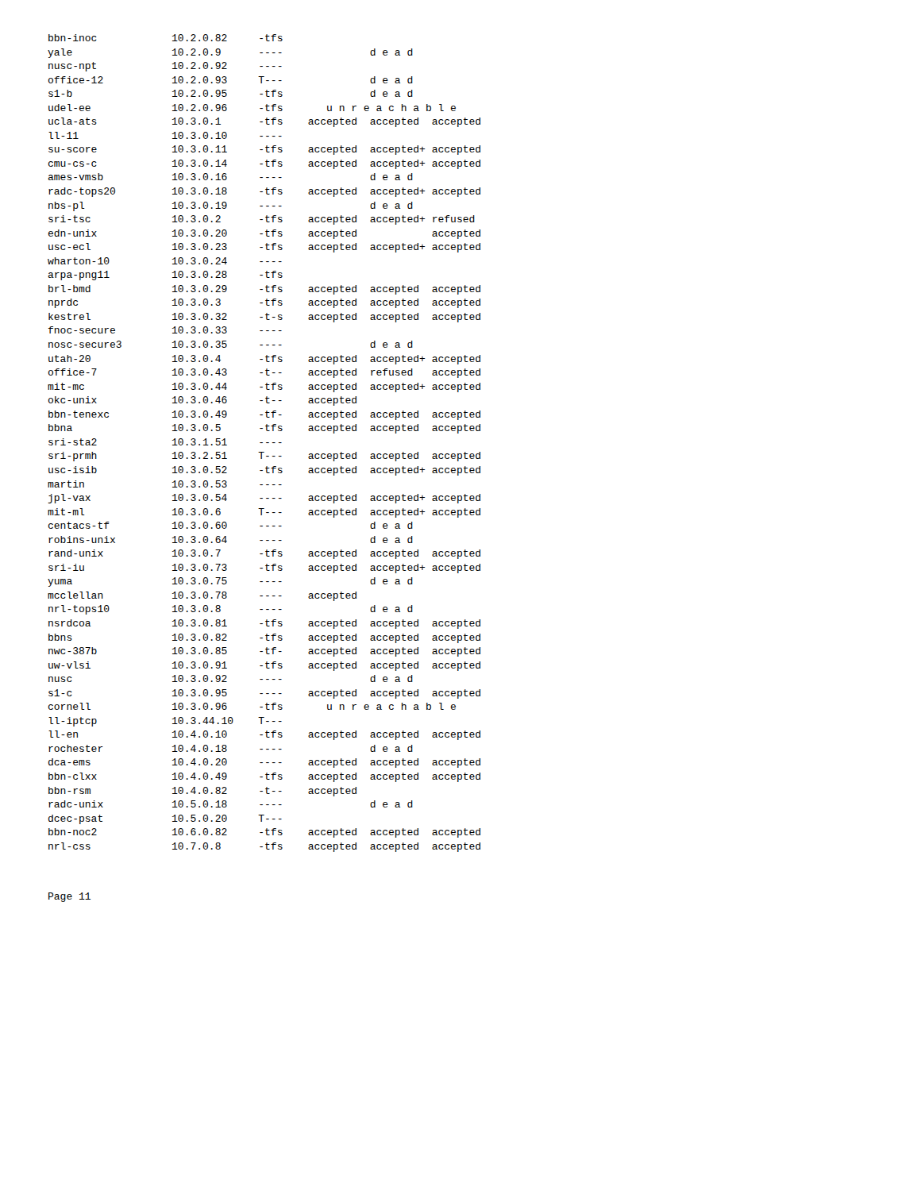bbn-inoc            10.2.0.82     -tfs
yale                10.2.0.9      ----              d e a d
nusc-npt            10.2.0.92     ----
office-12           10.2.0.93     T---              d e a d
s1-b                10.2.0.95     -tfs              d e a d
udel-ee             10.2.0.96     -tfs       u n r e a c h a b l e
ucla-ats            10.3.0.1      -tfs    accepted  accepted  accepted
ll-11               10.3.0.10     ----
su-score            10.3.0.11     -tfs    accepted  accepted+ accepted
cmu-cs-c            10.3.0.14     -tfs    accepted  accepted+ accepted
ames-vmsb           10.3.0.16     ----              d e a d
radc-tops20         10.3.0.18     -tfs    accepted  accepted+ accepted
nbs-pl              10.3.0.19     ----              d e a d
sri-tsc             10.3.0.2      -tfs    accepted  accepted+ refused
edn-unix            10.3.0.20     -tfs    accepted            accepted
usc-ecl             10.3.0.23     -tfs    accepted  accepted+ accepted
wharton-10          10.3.0.24     ----
arpa-png11          10.3.0.28     -tfs
brl-bmd             10.3.0.29     -tfs    accepted  accepted  accepted
nprdc               10.3.0.3      -tfs    accepted  accepted  accepted
kestrel             10.3.0.32     -t-s    accepted  accepted  accepted
fnoc-secure         10.3.0.33     ----
nosc-secure3        10.3.0.35     ----              d e a d
utah-20             10.3.0.4      -tfs    accepted  accepted+ accepted
office-7            10.3.0.43     -t--    accepted  refused   accepted
mit-mc              10.3.0.44     -tfs    accepted  accepted+ accepted
okc-unix            10.3.0.46     -t--    accepted
bbn-tenexc          10.3.0.49     -tf-    accepted  accepted  accepted
bbna                10.3.0.5      -tfs    accepted  accepted  accepted
sri-sta2            10.3.1.51     ----
sri-prmh            10.3.2.51     T---    accepted  accepted  accepted
usc-isib            10.3.0.52     -tfs    accepted  accepted+ accepted
martin              10.3.0.53     ----
jpl-vax             10.3.0.54     ----    accepted  accepted+ accepted
mit-ml              10.3.0.6      T---    accepted  accepted+ accepted
centacs-tf          10.3.0.60     ----              d e a d
robins-unix         10.3.0.64     ----              d e a d
rand-unix           10.3.0.7      -tfs    accepted  accepted  accepted
sri-iu              10.3.0.73     -tfs    accepted  accepted+ accepted
yuma                10.3.0.75     ----              d e a d
mcclellan           10.3.0.78     ----    accepted
nrl-tops10          10.3.0.8      ----              d e a d
nsrdcoa             10.3.0.81     -tfs    accepted  accepted  accepted
bbns                10.3.0.82     -tfs    accepted  accepted  accepted
nwc-387b            10.3.0.85     -tf-    accepted  accepted  accepted
uw-vlsi             10.3.0.91     -tfs    accepted  accepted  accepted
nusc                10.3.0.92     ----              d e a d
s1-c                10.3.0.95     ----    accepted  accepted  accepted
cornell             10.3.0.96     -tfs       u n r e a c h a b l e
ll-iptcp            10.3.44.10    T---
ll-en               10.4.0.10     -tfs    accepted  accepted  accepted
rochester           10.4.0.18     ----              d e a d
dca-ems             10.4.0.20     ----    accepted  accepted  accepted
bbn-clxx            10.4.0.49     -tfs    accepted  accepted  accepted
bbn-rsm             10.4.0.82     -t--    accepted
radc-unix           10.5.0.18     ----              d e a d
dcec-psat           10.5.0.20     T---
bbn-noc2            10.6.0.82     -tfs    accepted  accepted  accepted
nrl-css             10.7.0.8      -tfs    accepted  accepted  accepted
Page 11